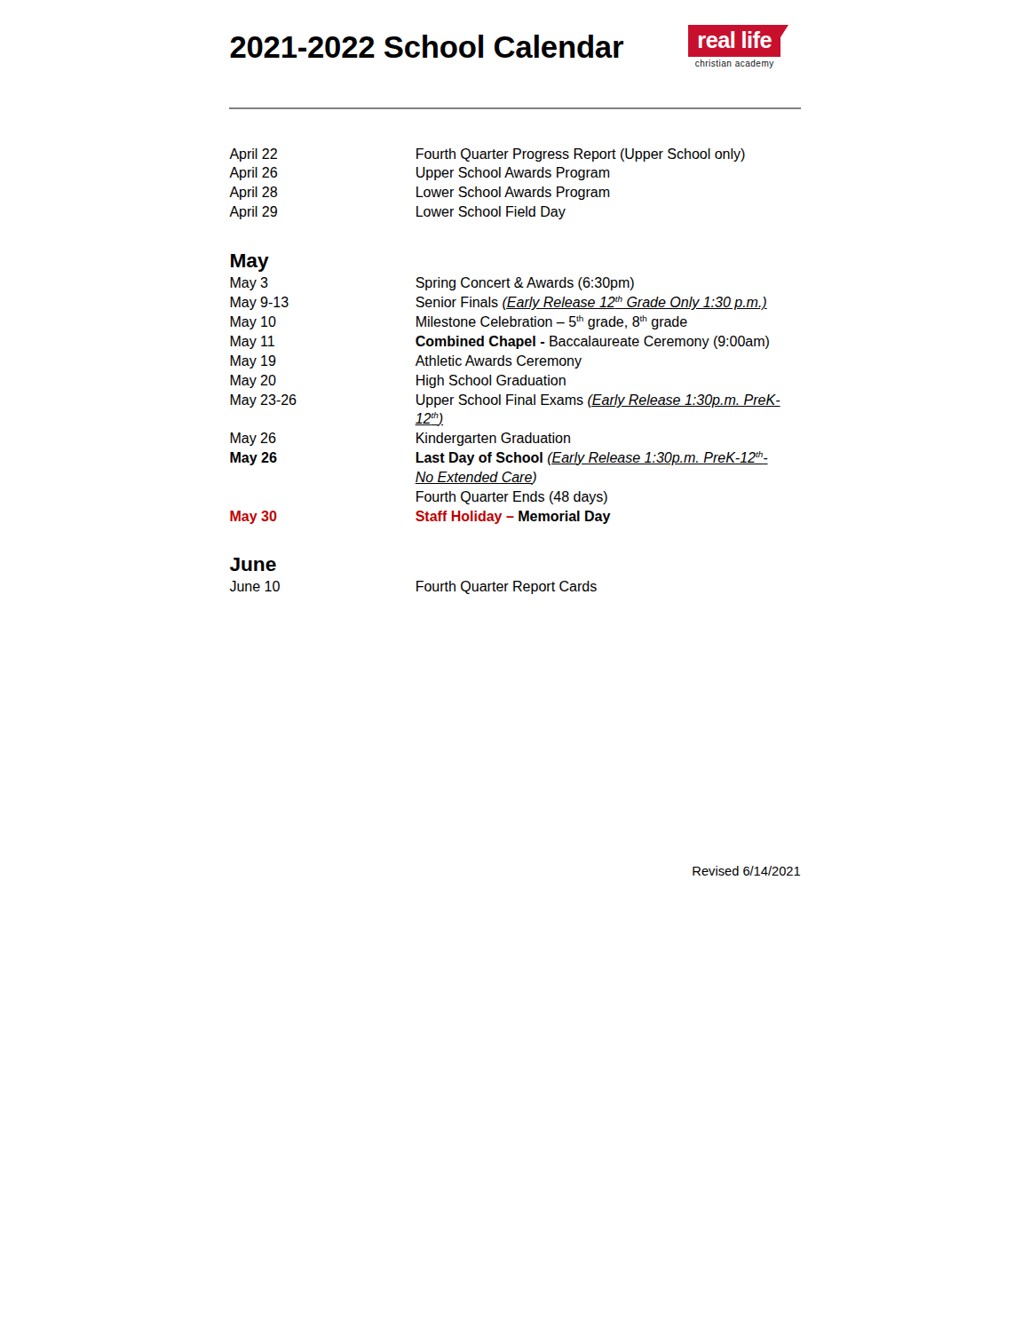2021-2022 School Calendar
real life
christian academy
| April 22 | Fourth Quarter Progress Report (Upper School only) |
| April 26 | Upper School Awards Program |
| April 28 | Lower School Awards Program |
| April 29 | Lower School Field Day |
May
| May 3 | Spring Concert & Awards (6:30pm) |
| May 9-13 | Senior Finals (Early Release 12 th Grade Only 1:30 p.m.) |
| May 10 | Milestone Celebration – 5 th grade, 8 th grade |
| May 11 | Combined Chapel - Baccalaureate Ceremony (9:00am) |
| May 19 | Athletic Awards Ceremony |
| May 20 | High School Graduation |
| May 23-26 | Upper School Final Exams (Early Release 1:30p.m. PreK-12 th ) |
| May 26 | Kindergarten Graduation |
| May 26 | Last Day of School (Early Release 1:30p.m. PreK-12 th - |
| | No Extended Care ) |
| | Fourth Quarter Ends (48 days) |
| May 30 | Staff Holiday – Memorial Day |
June
| June 10 | Fourth Quarter Report Cards |
Revised 6/14/2021